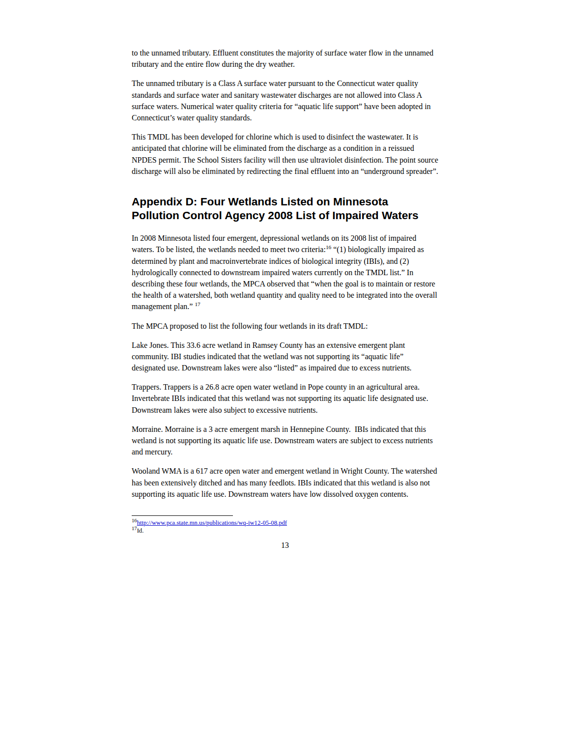to the unnamed tributary. Effluent constitutes the majority of surface water flow in the unnamed tributary and the entire flow during the dry weather.
The unnamed tributary is a Class A surface water pursuant to the Connecticut water quality standards and surface water and sanitary wastewater discharges are not allowed into Class A surface waters. Numerical water quality criteria for “aquatic life support” have been adopted in Connecticut’s water quality standards.
This TMDL has been developed for chlorine which is used to disinfect the wastewater. It is anticipated that chlorine will be eliminated from the discharge as a condition in a reissued NPDES permit. The School Sisters facility will then use ultraviolet disinfection. The point source discharge will also be eliminated by redirecting the final effluent into an “underground spreader”.
Appendix D: Four Wetlands Listed on Minnesota Pollution Control Agency 2008 List of Impaired Waters
In 2008 Minnesota listed four emergent, depressional wetlands on its 2008 list of impaired waters. To be listed, the wetlands needed to meet two criteria:16 “(1) biologically impaired as determined by plant and macroinvertebrate indices of biological integrity (IBIs), and (2) hydrologically connected to downstream impaired waters currently on the TMDL list.” In describing these four wetlands, the MPCA observed that “when the goal is to maintain or restore the health of a watershed, both wetland quantity and quality need to be integrated into the overall management plan.” 17
The MPCA proposed to list the following four wetlands in its draft TMDL:
Lake Jones. This 33.6 acre wetland in Ramsey County has an extensive emergent plant community. IBI studies indicated that the wetland was not supporting its “aquatic life” designated use. Downstream lakes were also “listed” as impaired due to excess nutrients.
Trappers. Trappers is a 26.8 acre open water wetland in Pope county in an agricultural area. Invertebrate IBIs indicated that this wetland was not supporting its aquatic life designated use. Downstream lakes were also subject to excessive nutrients.
Morraine. Morraine is a 3 acre emergent marsh in Hennepine County. IBIs indicated that this wetland is not supporting its aquatic life use. Downstream waters are subject to excess nutrients and mercury.
Wooland WMA is a 617 acre open water and emergent wetland in Wright County. The watershed has been extensively ditched and has many feedlots. IBIs indicated that this wetland is also not supporting its aquatic life use. Downstream waters have low dissolved oxygen contents.
16http://www.pca.state.mn.us/publications/wq-iw12-05-08.pdf
17Id.
13